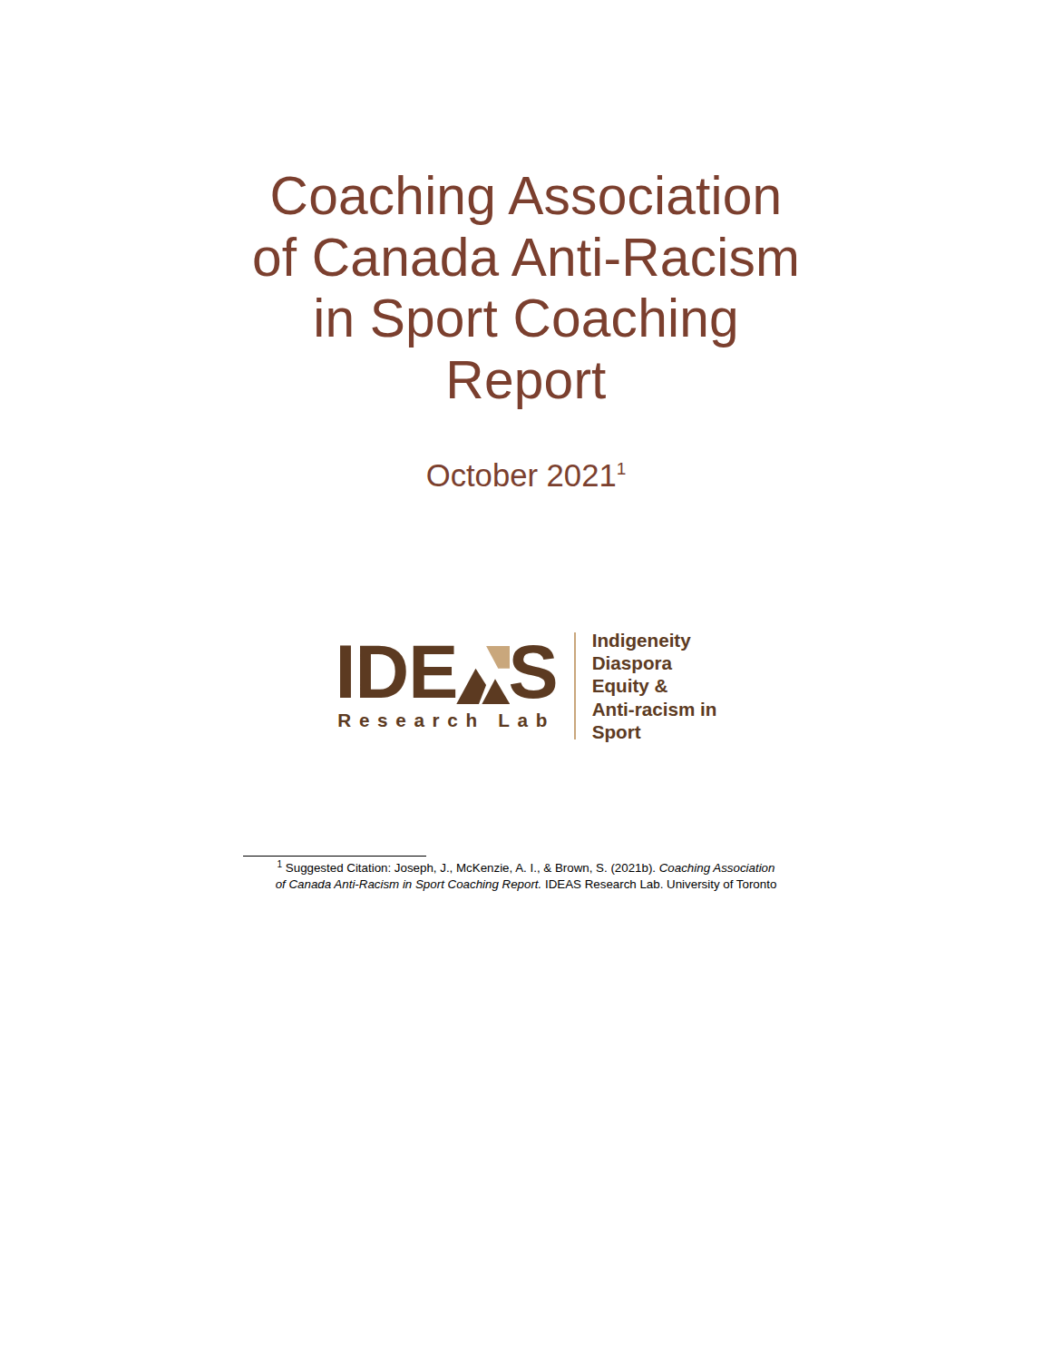Coaching Association of Canada Anti-Racism in Sport Coaching Report
October 20211
IDE S
Research Lab
Indigeneity Diaspora Equity & Anti-racism in Sport
1 Suggested Citation: Joseph, J., McKenzie, A. I., & Brown, S. (2021b). Coaching Association of Canada Anti-Racism in Sport Coaching Report. IDEAS Research Lab. University of Toronto